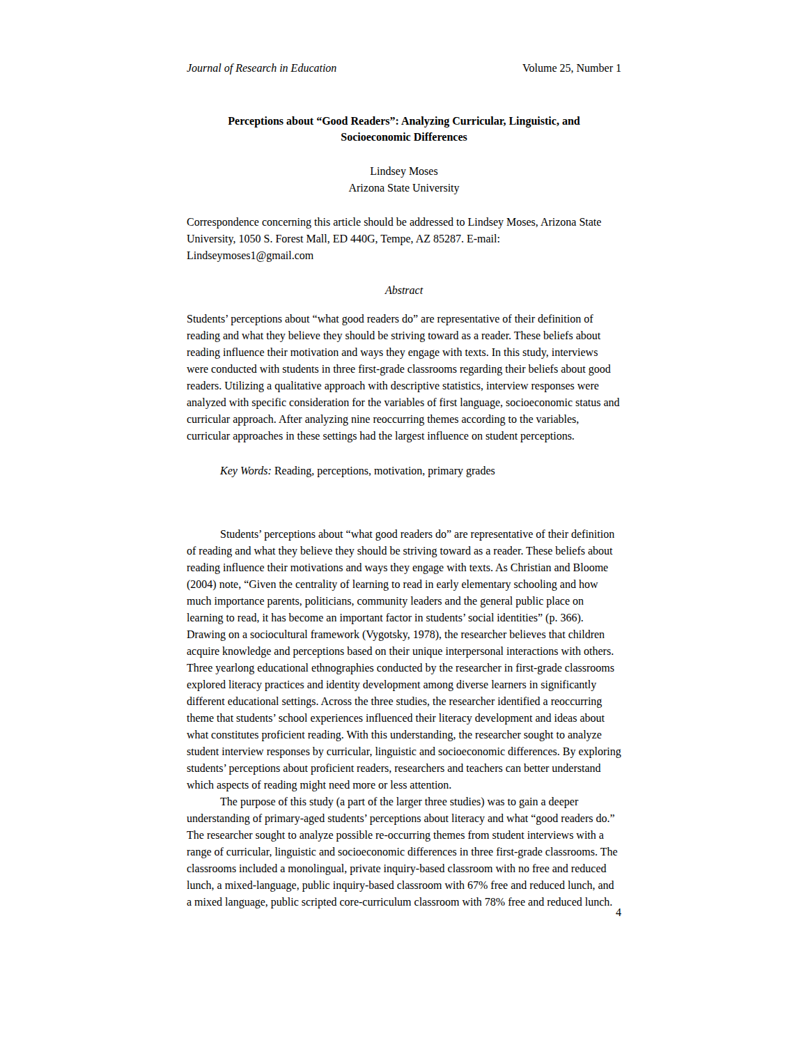Journal of Research in Education Volume 25, Number 1
Perceptions about “Good Readers”: Analyzing Curricular, Linguistic, and Socioeconomic Differences
Lindsey Moses
Arizona State University
Correspondence concerning this article should be addressed to Lindsey Moses, Arizona State University, 1050 S. Forest Mall, ED 440G, Tempe, AZ 85287. E-mail: Lindseymoses1@gmail.com
Abstract
Students’ perceptions about “what good readers do” are representative of their definition of reading and what they believe they should be striving toward as a reader. These beliefs about reading influence their motivation and ways they engage with texts. In this study, interviews were conducted with students in three first-grade classrooms regarding their beliefs about good readers. Utilizing a qualitative approach with descriptive statistics, interview responses were analyzed with specific consideration for the variables of first language, socioeconomic status and curricular approach. After analyzing nine reoccurring themes according to the variables, curricular approaches in these settings had the largest influence on student perceptions.
Key Words: Reading, perceptions, motivation, primary grades
Students’ perceptions about “what good readers do” are representative of their definition of reading and what they believe they should be striving toward as a reader. These beliefs about reading influence their motivations and ways they engage with texts. As Christian and Bloome (2004) note, “Given the centrality of learning to read in early elementary schooling and how much importance parents, politicians, community leaders and the general public place on learning to read, it has become an important factor in students’ social identities” (p. 366). Drawing on a sociocultural framework (Vygotsky, 1978), the researcher believes that children acquire knowledge and perceptions based on their unique interpersonal interactions with others. Three yearlong educational ethnographies conducted by the researcher in first-grade classrooms explored literacy practices and identity development among diverse learners in significantly different educational settings. Across the three studies, the researcher identified a reoccurring theme that students’ school experiences influenced their literacy development and ideas about what constitutes proficient reading. With this understanding, the researcher sought to analyze student interview responses by curricular, linguistic and socioeconomic differences. By exploring students’ perceptions about proficient readers, researchers and teachers can better understand which aspects of reading might need more or less attention.
The purpose of this study (a part of the larger three studies) was to gain a deeper understanding of primary-aged students’ perceptions about literacy and what “good readers do.” The researcher sought to analyze possible re-occurring themes from student interviews with a range of curricular, linguistic and socioeconomic differences in three first-grade classrooms. The classrooms included a monolingual, private inquiry-based classroom with no free and reduced lunch, a mixed-language, public inquiry-based classroom with 67% free and reduced lunch, and a mixed language, public scripted core-curriculum classroom with 78% free and reduced lunch.
4